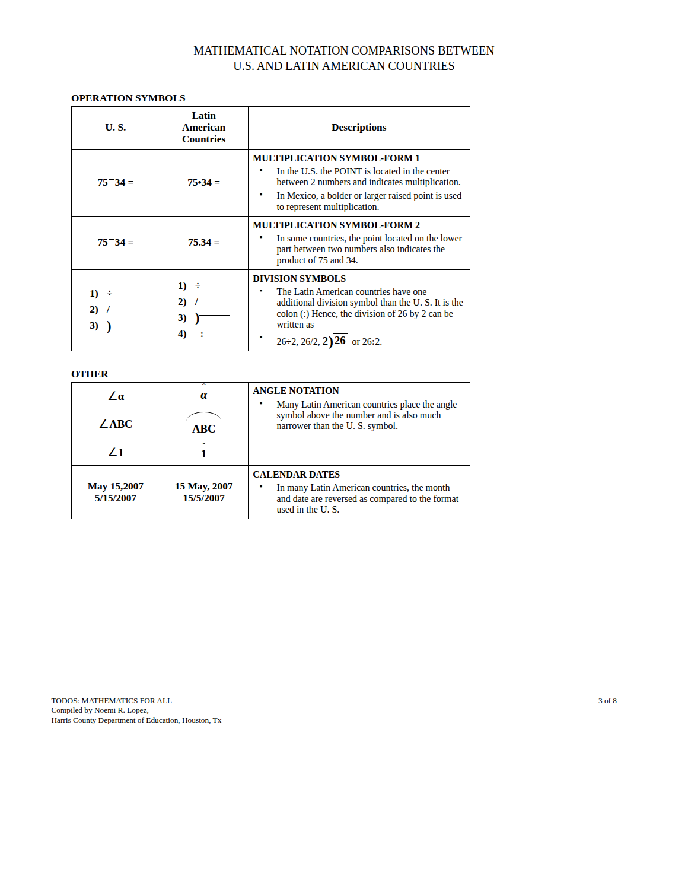MATHEMATICAL NOTATION COMPARISONS BETWEEN
U.S. AND LATIN AMERICAN COUNTRIES
OPERATION SYMBOLS
| U. S. | Latin American Countries | Descriptions |
| --- | --- | --- |
| 75 34 = | 75•34 = | MULTIPLICATION SYMBOL-FORM 1 In the U.S. the POINT is located in the center between 2 numbers and indicates multiplication. In Mexico, a bolder or larger raised point is used to represent multiplication. |
| 75 34 = | 75.34 = | MULTIPLICATION SYMBOL-FORM 2 In some countries, the point located on the lower part between two numbers also indicates the product of 75 and 34. |
| 1) ÷ 2) / 3) ) | 1) ÷ 2) / 3) ) 4) : | DIVISION SYMBOLS The Latin American countries have one additional division symbol than the U. S. It is the colon (:) Hence, the division of 26 by 2 can be written as 26÷2, 26/2, 2 ) 26 or 26 : 2. |
OTHER
| ∠ α ∠ ABC ∠ 1 | ̂ α ABC ̂ 1 | ANGLE NOTATION Many Latin American countries place the angle symbol above the number and is also much narrower than the U. S. symbol. |
| May 15,2007 5/15/2007 | 15 May, 2007 15/5/2007 | CALENDAR DATES In many Latin American countries, the month and date are reversed as compared to the format used in the U. S. |
3 of 8
TODOS: MATHEMATICS FOR ALL
Compiled by Noemi R. Lopez,
Harris County Department of Education, Houston, Tx